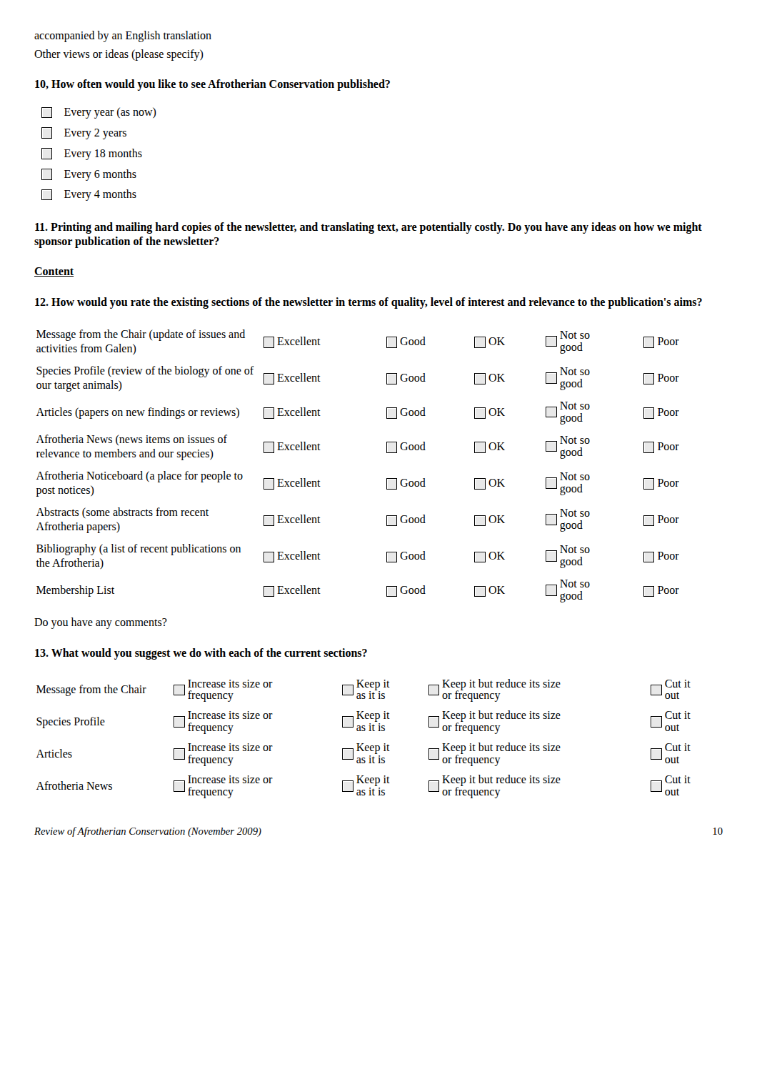accompanied by an English translation
Other views or ideas (please specify)
10, How often would you like to see Afrotherian Conservation published?
Every year (as now)
Every 2 years
Every 18 months
Every 6 months
Every 4 months
11. Printing and mailing hard copies of the newsletter, and translating text, are potentially costly. Do you have any ideas on how we might sponsor publication of the newsletter?
Content
12. How would you rate the existing sections of the newsletter in terms of quality, level of interest and relevance to the publication's aims?
| Message from the Chair (update of issues and activities from Galen) | Excellent | Good | OK | Not so good | Poor |
| Species Profile (review of the biology of one of our target animals) | Excellent | Good | OK | Not so good | Poor |
| Articles (papers on new findings or reviews) | Excellent | Good | OK | Not so good | Poor |
| Afrotheria News (news items on issues of relevance to members and our species) | Excellent | Good | OK | Not so good | Poor |
| Afrotheria Noticeboard (a place for people to post notices) | Excellent | Good | OK | Not so good | Poor |
| Abstracts (some abstracts from recent Afrotheria papers) | Excellent | Good | OK | Not so good | Poor |
| Bibliography (a list of recent publications on the Afrotheria) | Excellent | Good | OK | Not so good | Poor |
| Membership List | Excellent | Good | OK | Not so good | Poor |
Do you have any comments?
13. What would you suggest we do with each of the current sections?
| Message from the Chair | Increase its size or frequency | Keep it as it is | Keep it but reduce its size or frequency | Cut it out |
| Species Profile | Increase its size or frequency | Keep it as it is | Keep it but reduce its size or frequency | Cut it out |
| Articles | Increase its size or frequency | Keep it as it is | Keep it but reduce its size or frequency | Cut it out |
| Afrotheria News | Increase its size or frequency | Keep it as it is | Keep it but reduce its size or frequency | Cut it out |
Review of Afrotherian Conservation (November 2009) 10